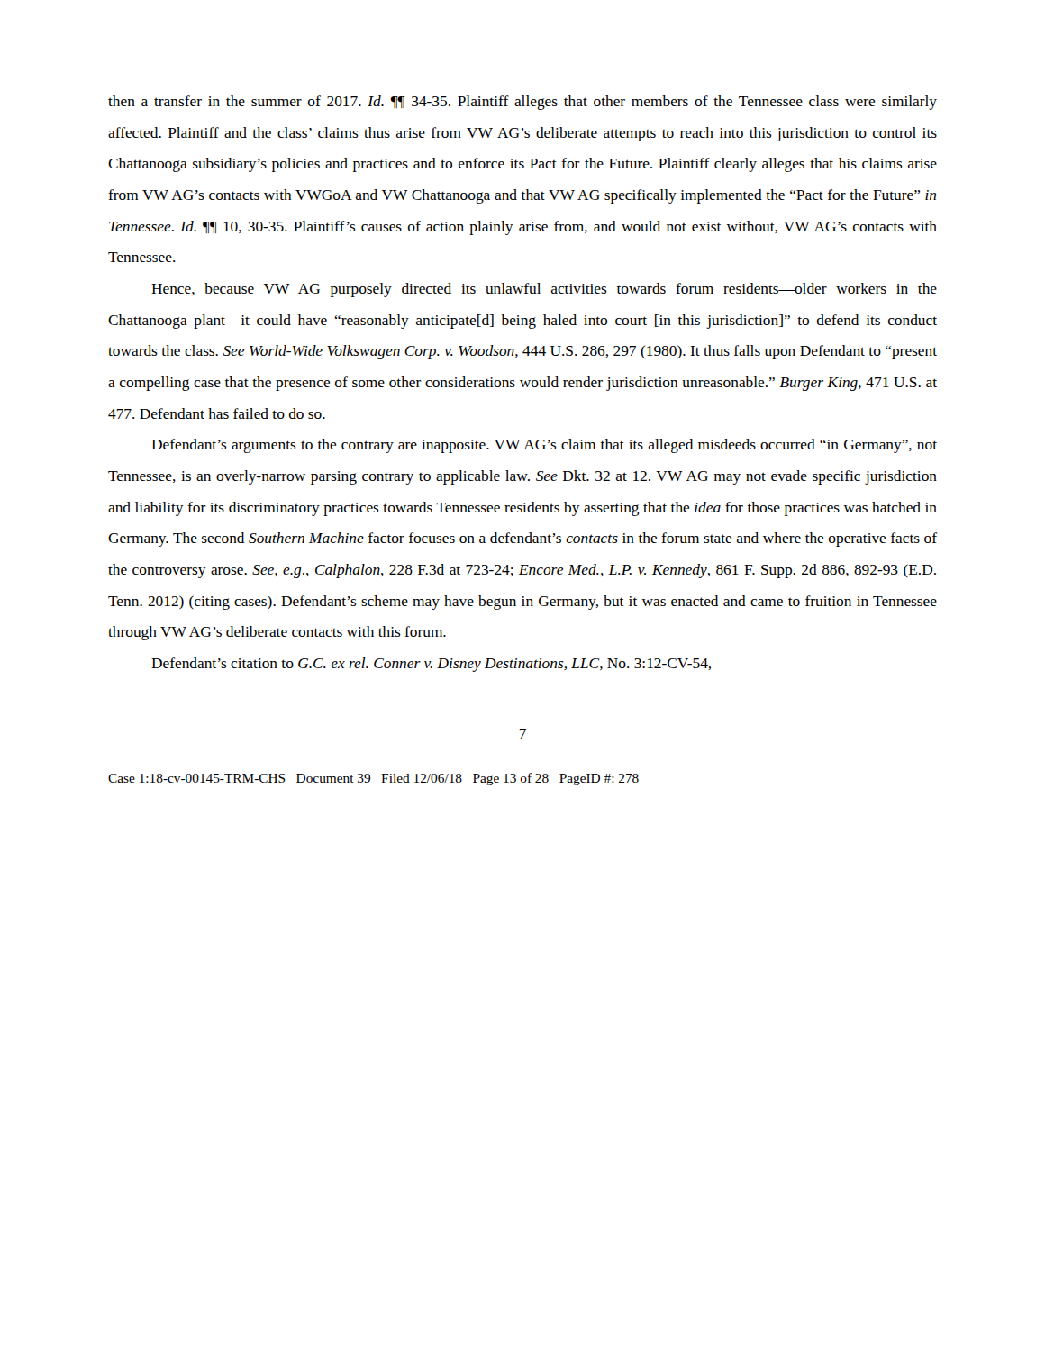then a transfer in the summer of 2017. Id. ¶¶ 34-35. Plaintiff alleges that other members of the Tennessee class were similarly affected. Plaintiff and the class’ claims thus arise from VW AG’s deliberate attempts to reach into this jurisdiction to control its Chattanooga subsidiary’s policies and practices and to enforce its Pact for the Future. Plaintiff clearly alleges that his claims arise from VW AG’s contacts with VWGoA and VW Chattanooga and that VW AG specifically implemented the “Pact for the Future” in Tennessee. Id. ¶¶ 10, 30-35. Plaintiff’s causes of action plainly arise from, and would not exist without, VW AG’s contacts with Tennessee.
Hence, because VW AG purposely directed its unlawful activities towards forum residents—older workers in the Chattanooga plant—it could have “reasonably anticipate[d] being haled into court [in this jurisdiction]” to defend its conduct towards the class. See World-Wide Volkswagen Corp. v. Woodson, 444 U.S. 286, 297 (1980). It thus falls upon Defendant to “present a compelling case that the presence of some other considerations would render jurisdiction unreasonable.” Burger King, 471 U.S. at 477. Defendant has failed to do so.
Defendant’s arguments to the contrary are inapposite. VW AG’s claim that its alleged misdeeds occurred “in Germany”, not Tennessee, is an overly-narrow parsing contrary to applicable law. See Dkt. 32 at 12. VW AG may not evade specific jurisdiction and liability for its discriminatory practices towards Tennessee residents by asserting that the idea for those practices was hatched in Germany. The second Southern Machine factor focuses on a defendant’s contacts in the forum state and where the operative facts of the controversy arose. See, e.g., Calphalon, 228 F.3d at 723-24; Encore Med., L.P. v. Kennedy, 861 F. Supp. 2d 886, 892-93 (E.D. Tenn. 2012) (citing cases). Defendant’s scheme may have begun in Germany, but it was enacted and came to fruition in Tennessee through VW AG’s deliberate contacts with this forum.
Defendant’s citation to G.C. ex rel. Conner v. Disney Destinations, LLC, No. 3:12-CV-54,
7
Case 1:18-cv-00145-TRM-CHS Document 39 Filed 12/06/18 Page 13 of 28 PageID #: 278